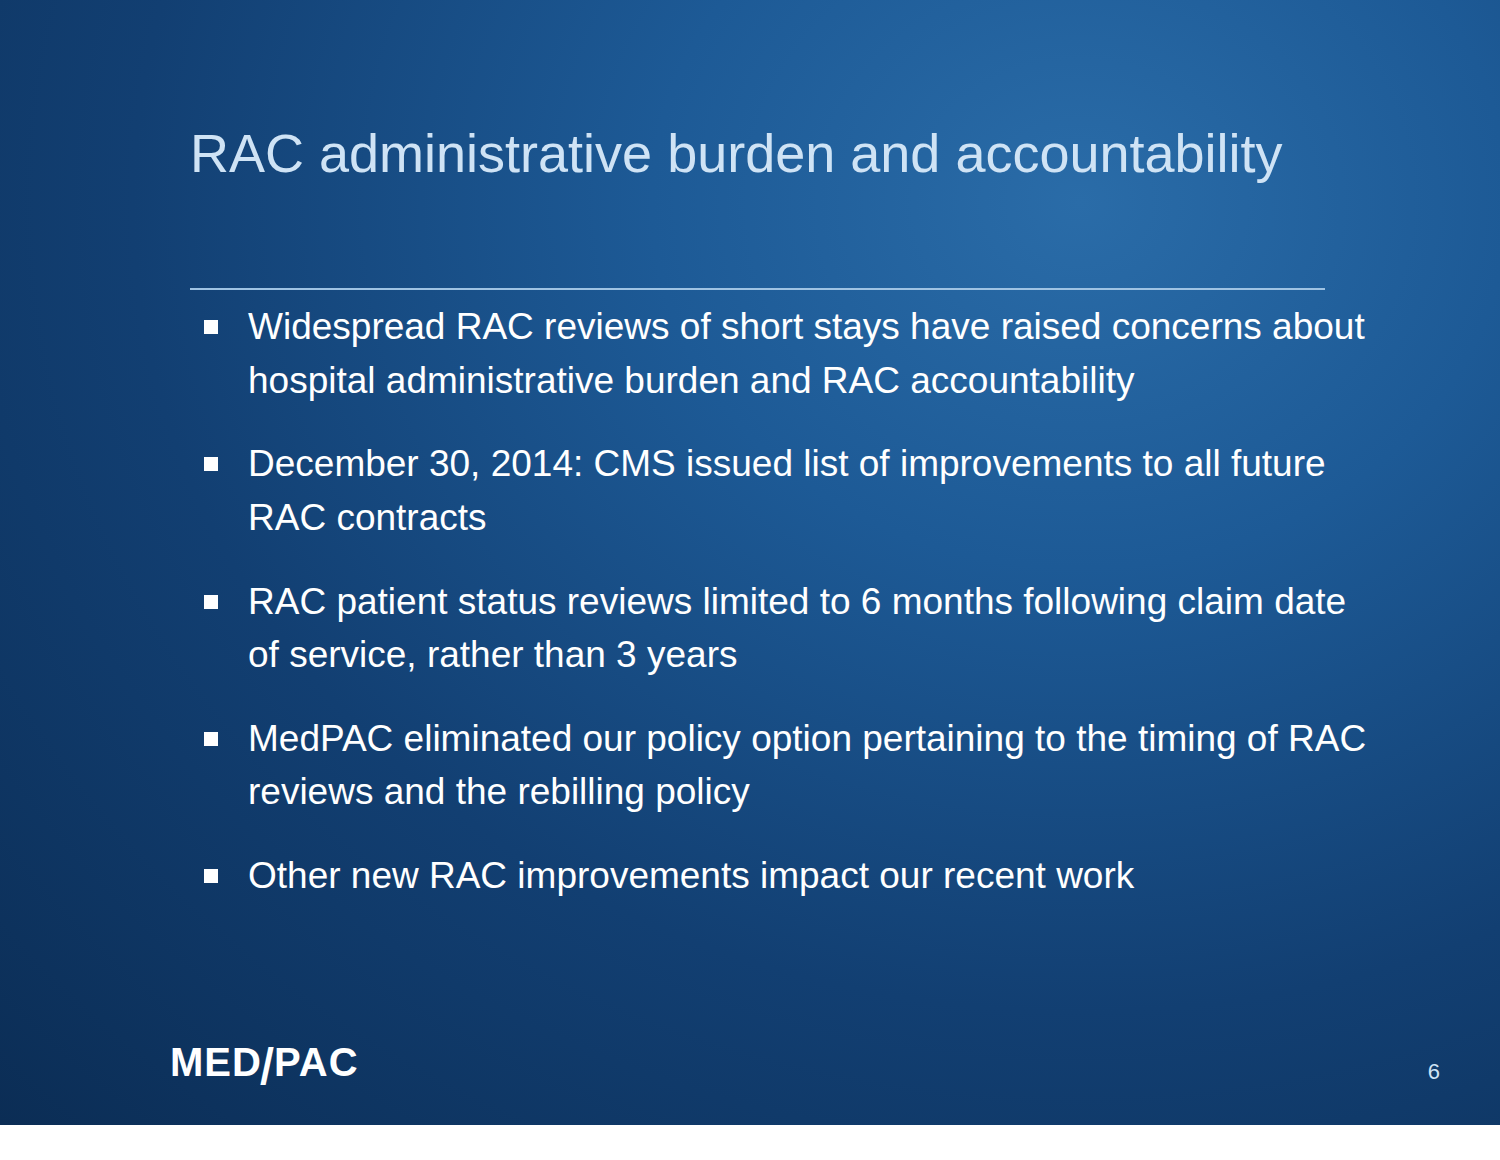RAC administrative burden and accountability
Widespread RAC reviews of short stays have raised concerns about hospital administrative burden and RAC accountability
December 30, 2014: CMS issued list of improvements to all future RAC contracts
RAC patient status reviews limited to 6 months following claim date of service, rather than 3 years
MedPAC eliminated our policy option pertaining to the timing of RAC reviews and the rebilling policy
Other new RAC improvements impact our recent work
MED|PAC
6